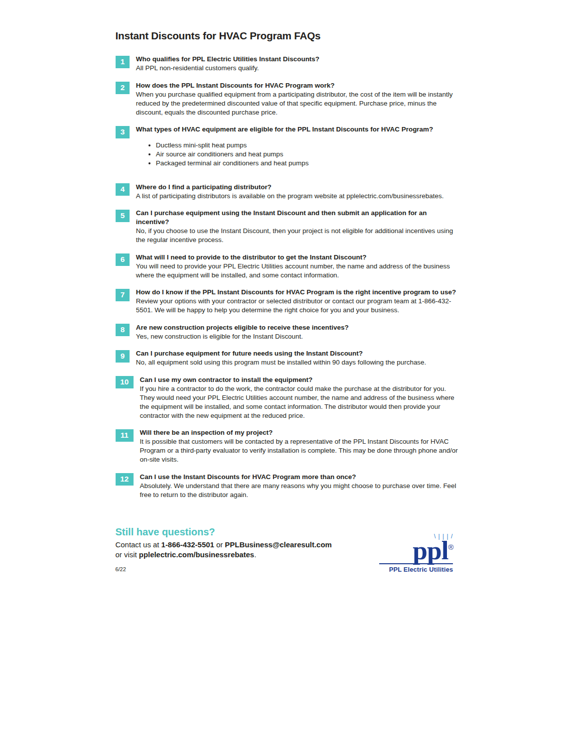Instant Discounts for HVAC Program FAQs
1
Who qualifies for PPL Electric Utilities Instant Discounts?
All PPL non-residential customers qualify.
2
How does the PPL Instant Discounts for HVAC Program work?
When you purchase qualified equipment from a participating distributor, the cost of the item will be instantly reduced by the predetermined discounted value of that specific equipment. Purchase price, minus the discount, equals the discounted purchase price.
3
What types of HVAC equipment are eligible for the PPL Instant Discounts for HVAC Program?
Ductless mini-split heat pumps
Air source air conditioners and heat pumps
Packaged terminal air conditioners and heat pumps
4
Where do I find a participating distributor?
A list of participating distributors is available on the program website at pplelectric.com/businessrebates.
5
Can I purchase equipment using the Instant Discount and then submit an application for an incentive?
No, if you choose to use the Instant Discount, then your project is not eligible for additional incentives using the regular incentive process.
6
What will I need to provide to the distributor to get the Instant Discount?
You will need to provide your PPL Electric Utilities account number, the name and address of the business where the equipment will be installed, and some contact information.
7
How do I know if the PPL Instant Discounts for HVAC Program is the right incentive program to use?
Review your options with your contractor or selected distributor or contact our program team at 1-866-432-5501. We will be happy to help you determine the right choice for you and your business.
8
Are new construction projects eligible to receive these incentives?
Yes, new construction is eligible for the Instant Discount.
9
Can I purchase equipment for future needs using the Instant Discount?
No, all equipment sold using this program must be installed within 90 days following the purchase.
10
Can I use my own contractor to install the equipment?
If you hire a contractor to do the work, the contractor could make the purchase at the distributor for you. They would need your PPL Electric Utilities account number, the name and address of the business where the equipment will be installed, and some contact information. The distributor would then provide your contractor with the new equipment at the reduced price.
11
Will there be an inspection of my project?
It is possible that customers will be contacted by a representative of the PPL Instant Discounts for HVAC Program or a third-party evaluator to verify installation is complete. This may be done through phone and/or on-site visits.
12
Can I use the Instant Discounts for HVAC Program more than once?
Absolutely. We understand that there are many reasons why you might choose to purchase over time. Feel free to return to the distributor again.
Still have questions?
Contact us at 1-866-432-5501 or PPLBusiness@clearesult.com
or visit pplelectric.com/businessrebates.
6/22
\ | | | /
ppl®
PPL Electric Utilities